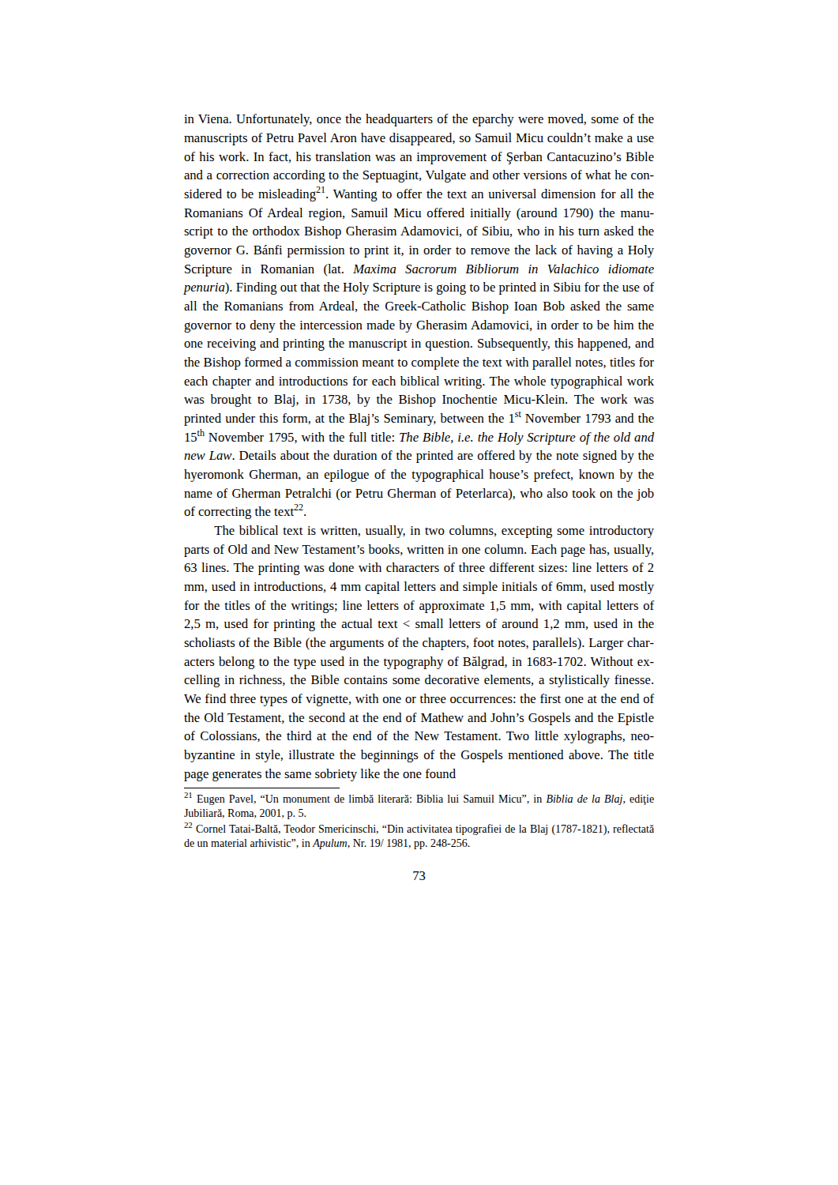in Viena. Unfortunately, once the headquarters of the eparchy were moved, some of the manuscripts of Petru Pavel Aron have disappeared, so Samuil Micu couldn’t make a use of his work. In fact, his translation was an improvement of Şerban Cantacuzino’s Bible and a correction according to the Septuagint, Vulgate and other versions of what he considered to be misleading21. Wanting to offer the text an universal dimension for all the Romanians Of Ardeal region, Samuil Micu offered initially (around 1790) the manuscript to the orthodox Bishop Gherasim Adamovici, of Sibiu, who in his turn asked the governor G. Bánfi permission to print it, in order to remove the lack of having a Holy Scripture in Romanian (lat. Maxima Sacrorum Bibliorum in Valachico idiomate penuria). Finding out that the Holy Scripture is going to be printed in Sibiu for the use of all the Romanians from Ardeal, the Greek-Catholic Bishop Ioan Bob asked the same governor to deny the intercession made by Gherasim Adamovici, in order to be him the one receiving and printing the manuscript in question. Subsequently, this happened, and the Bishop formed a commission meant to complete the text with parallel notes, titles for each chapter and introductions for each biblical writing. The whole typographical work was brought to Blaj, in 1738, by the Bishop Inochentie Micu-Klein. The work was printed under this form, at the Blaj’s Seminary, between the 1st November 1793 and the 15th November 1795, with the full title: The Bible, i.e. the Holy Scripture of the old and new Law. Details about the duration of the printed are offered by the note signed by the hyeromonk Gherman, an epilogue of the typographical house’s prefect, known by the name of Gherman Petralchi (or Petru Gherman of Peterlarca), who also took on the job of correcting the text22.
The biblical text is written, usually, in two columns, excepting some introductory parts of Old and New Testament’s books, written in one column. Each page has, usually, 63 lines. The printing was done with characters of three different sizes: line letters of 2 mm, used in introductions, 4 mm capital letters and simple initials of 6mm, used mostly for the titles of the writings; line letters of approximate 1,5 mm, with capital letters of 2,5 m, used for printing the actual text < small letters of around 1,2 mm, used in the scholiasts of the Bible (the arguments of the chapters, foot notes, parallels). Larger characters belong to the type used in the typography of Bălgrad, in 1683-1702. Without excelling in richness, the Bible contains some decorative elements, a stylistically finesse. We find three types of vignette, with one or three occurrences: the first one at the end of the Old Testament, the second at the end of Mathew and John’s Gospels and the Epistle of Colossians, the third at the end of the New Testament. Two little xylographs, neo-byzantine in style, illustrate the beginnings of the Gospels mentioned above. The title page generates the same sobriety like the one found
21 Eugen Pavel, “Un monument de limbă literară: Biblia lui Samuil Micu”, in Biblia de la Blaj, ediţie Jubiliară, Roma, 2001, p. 5.
22 Cornel Tatai-Baltă, Teodor Smericinschi, “Din activitatea tipografiei de la Blaj (1787-1821), reflectată de un material arhivistic”, in Apulum, Nr. 19/ 1981, pp. 248-256.
73